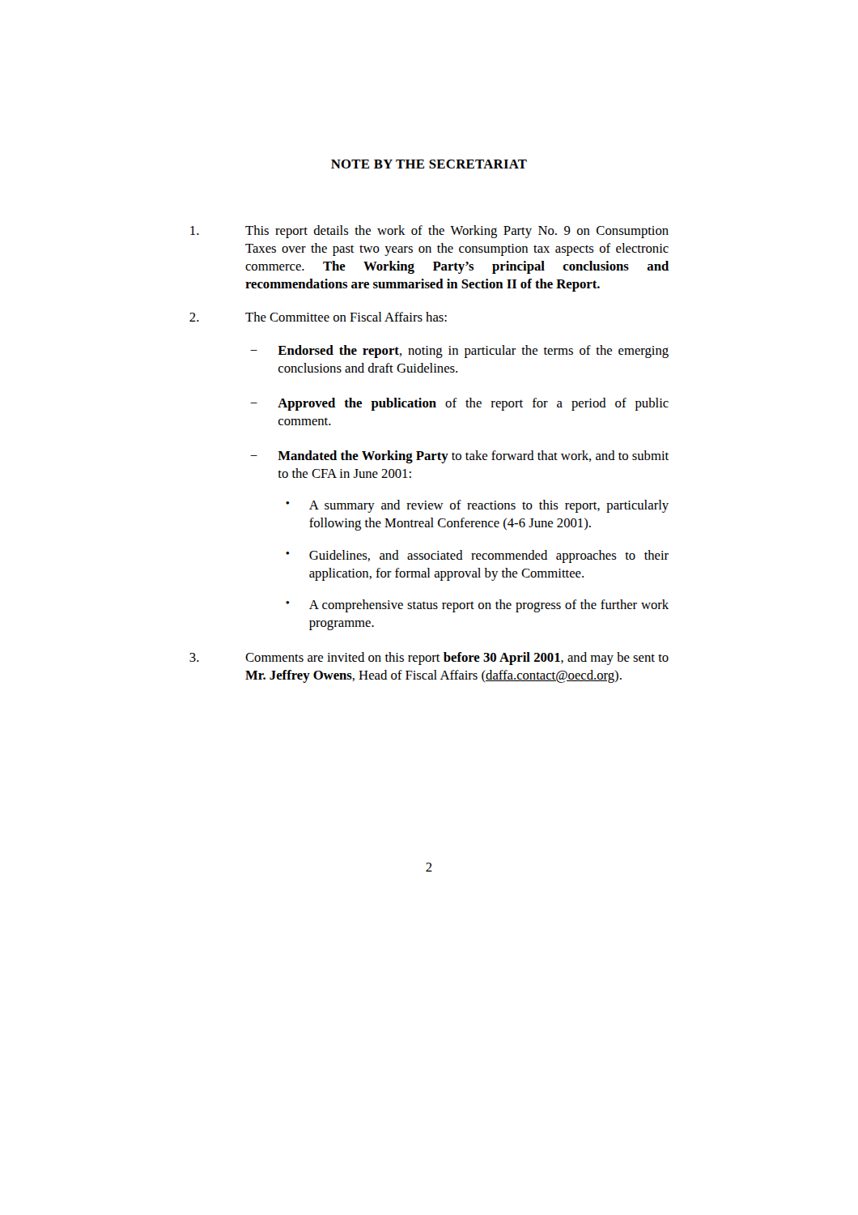NOTE BY THE SECRETARIAT
1.
This report details the work of the Working Party No. 9 on Consumption Taxes over the past two years on the consumption tax aspects of electronic commerce. The Working Party’s principal conclusions and recommendations are summarised in Section II of the Report.
2.
The Committee on Fiscal Affairs has:
Endorsed the report, noting in particular the terms of the emerging conclusions and draft Guidelines.
Approved the publication of the report for a period of public comment.
Mandated the Working Party to take forward that work, and to submit to the CFA in June 2001:
A summary and review of reactions to this report, particularly following the Montreal Conference (4-6 June 2001).
Guidelines, and associated recommended approaches to their application, for formal approval by the Committee.
A comprehensive status report on the progress of the further work programme.
3.
Comments are invited on this report before 30 April 2001, and may be sent to Mr. Jeffrey Owens, Head of Fiscal Affairs (daffa.contact@oecd.org).
2